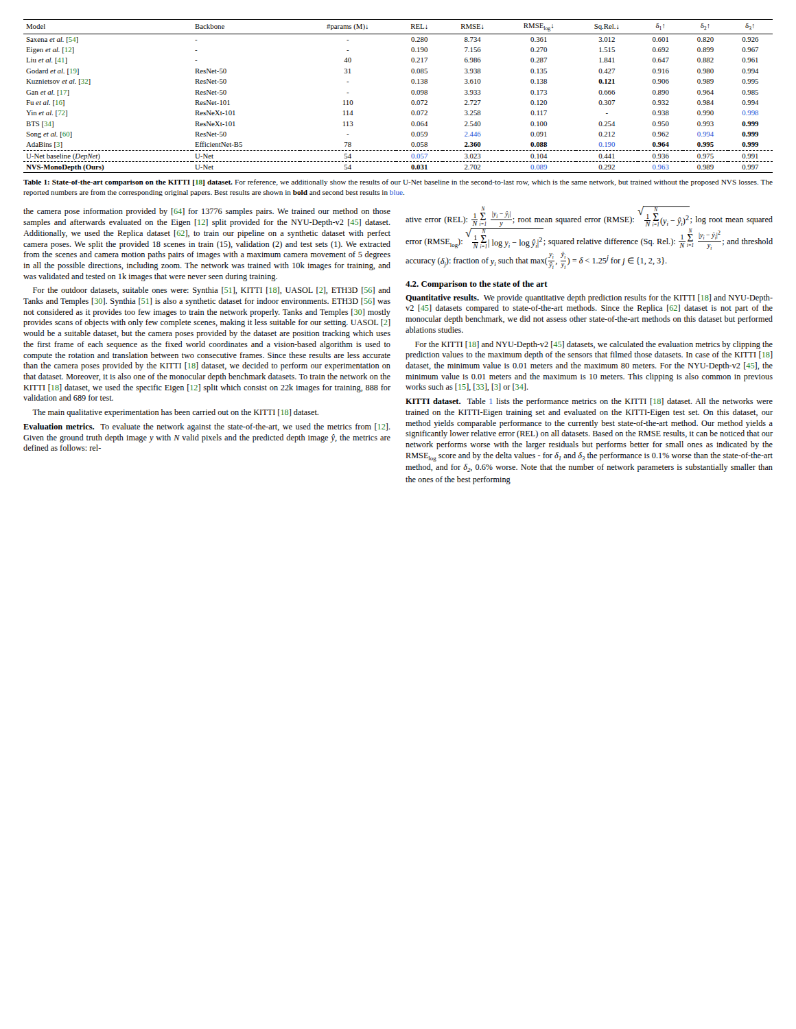| Model | Backbone | #params (M)↓ | REL↓ | RMSE↓ | RMSE log ↓ | Sq.Rel.↓ | δ 1 ↑ | δ 2 ↑ | δ 3 ↑ |
| --- | --- | --- | --- | --- | --- | --- | --- | --- | --- |
| Saxena et al. [ 54 ] | - | - | 0.280 | 8.734 | 0.361 | 3.012 | 0.601 | 0.820 | 0.926 |
| Eigen et al. [ 12 ] | - | - | 0.190 | 7.156 | 0.270 | 1.515 | 0.692 | 0.899 | 0.967 |
| Liu et al. [ 41 ] | - | 40 | 0.217 | 6.986 | 0.287 | 1.841 | 0.647 | 0.882 | 0.961 |
| Godard et al. [ 19 ] | ResNet-50 | 31 | 0.085 | 3.938 | 0.135 | 0.427 | 0.916 | 0.980 | 0.994 |
| Kuznietsov et al. [ 32 ] | ResNet-50 | - | 0.138 | 3.610 | 0.138 | 0.121 | 0.906 | 0.989 | 0.995 |
| Gan et al. [ 17 ] | ResNet-50 | - | 0.098 | 3.933 | 0.173 | 0.666 | 0.890 | 0.964 | 0.985 |
| Fu et al. [ 16 ] | ResNet-101 | 110 | 0.072 | 2.727 | 0.120 | 0.307 | 0.932 | 0.984 | 0.994 |
| Yin et al. [ 72 ] | ResNeXt-101 | 114 | 0.072 | 3.258 | 0.117 | - | 0.938 | 0.990 | 0.998 |
| BTS [ 34 ] | ResNeXt-101 | 113 | 0.064 | 2.540 | 0.100 | 0.254 | 0.950 | 0.993 | 0.999 |
| Song et al. [ 60 ] | ResNet-50 | - | 0.059 | 2.446 | 0.091 | 0.212 | 0.962 | 0.994 | 0.999 |
| AdaBins [ 3 ] | EfficientNet-B5 | 78 | 0.058 | 2.360 | 0.088 | 0.190 | 0.964 | 0.995 | 0.999 |
| U-Net baseline ( DepNet ) | U-Net | 54 | 0.057 | 3.023 | 0.104 | 0.441 | 0.936 | 0.975 | 0.991 |
| NVS-MonoDepth (Ours) | U-Net | 54 | 0.031 | 2.702 | 0.089 | 0.292 | 0.963 | 0.989 | 0.997 |
Table 1: State-of-the-art comparison on the KITTI [18] dataset. For reference, we additionally show the results of our U-Net baseline in the second-to-last row, which is the same network, but trained without the proposed NVS losses. The reported numbers are from the corresponding original papers. Best results are shown in bold and second best results in blue.
the camera pose information provided by [64] for 13776 samples pairs. We trained our method on those samples and afterwards evaluated on the Eigen [12] split provided for the NYU-Depth-v2 [45] dataset. Additionally, we used the Replica dataset [62], to train our pipeline on a synthetic dataset with perfect camera poses. We split the provided 18 scenes in train (15), validation (2) and test sets (1). We extracted from the scenes and camera motion paths pairs of images with a maximum camera movement of 5 degrees in all the possible directions, including zoom. The network was trained with 10k images for training, and was validated and tested on 1k images that were never seen during training.
For the outdoor datasets, suitable ones were: Synthia [51], KITTI [18], UASOL [2], ETH3D [56] and Tanks and Temples [30]. Synthia [51] is also a synthetic dataset for indoor environments. ETH3D [56] was not considered as it provides too few images to train the network properly. Tanks and Temples [30] mostly provides scans of objects with only few complete scenes, making it less suitable for our setting. UASOL [2] would be a suitable dataset, but the camera poses provided by the dataset are position tracking which uses the first frame of each sequence as the fixed world coordinates and a vision-based algorithm is used to compute the rotation and translation between two consecutive frames. Since these results are less accurate than the camera poses provided by the KITTI [18] dataset, we decided to perform our experimentation on that dataset. Moreover, it is also one of the monocular depth benchmark datasets. To train the network on the KITTI [18] dataset, we used the specific Eigen [12] split which consist on 22k images for training, 888 for validation and 689 for test.
The main qualitative experimentation has been carried out on the KITTI [18] dataset.
Evaluation metrics. To evaluate the network against the state-of-the-art, we used the metrics from [12]. Given the ground truth depth image y with N valid pixels and the predicted depth image ŷ, the metrics are defined as follows: rel-
ative error (REL): 1 N NΣi=1 |yi − ŷi|y; root mean squared error (RMSE): 1 N NΣi=1(yi − ŷi)2; log root mean squared error (RMSElog): 1 N NΣi=1| log yi − log ŷi|2; squared relative difference (Sq. Rel.): 1 N NΣi=1 |yi − ŷi|2 yi; and threshold accuracy (δj): fraction of yi such that max(yi ŷi, ŷi yi) = δ < 1.25j for j ∈ {1, 2, 3}.
4.2. Comparison to the state of the art
Quantitative results. We provide quantitative depth prediction results for the KITTI [18] and NYU-Depth-v2 [45] datasets compared to state-of-the-art methods. Since the Replica [62] dataset is not part of the monocular depth benchmark, we did not assess other state-of-the-art methods on this dataset but performed ablations studies.
For the KITTI [18] and NYU-Depth-v2 [45] datasets, we calculated the evaluation metrics by clipping the prediction values to the maximum depth of the sensors that filmed those datasets. In case of the KITTI [18] dataset, the minimum value is 0.01 meters and the maximum 80 meters. For the NYU-Depth-v2 [45], the minimum value is 0.01 meters and the maximum is 10 meters. This clipping is also common in previous works such as [15], [33], [3] or [34].
KITTI dataset. Table 1 lists the performance metrics on the KITTI [18] dataset. All the networks were trained on the KITTI-Eigen training set and evaluated on the KITTI-Eigen test set. On this dataset, our method yields comparable performance to the currently best state-of-the-art method. Our method yields a significantly lower relative error (REL) on all datasets. Based on the RMSE results, it can be noticed that our network performs worse with the larger residuals but performs better for small ones as indicated by the RMSElog score and by the delta values - for δ1 and δ3 the performance is 0.1% worse than the state-of-the-art method, and for δ2, 0.6% worse. Note that the number of network parameters is substantially smaller than the ones of the best performing